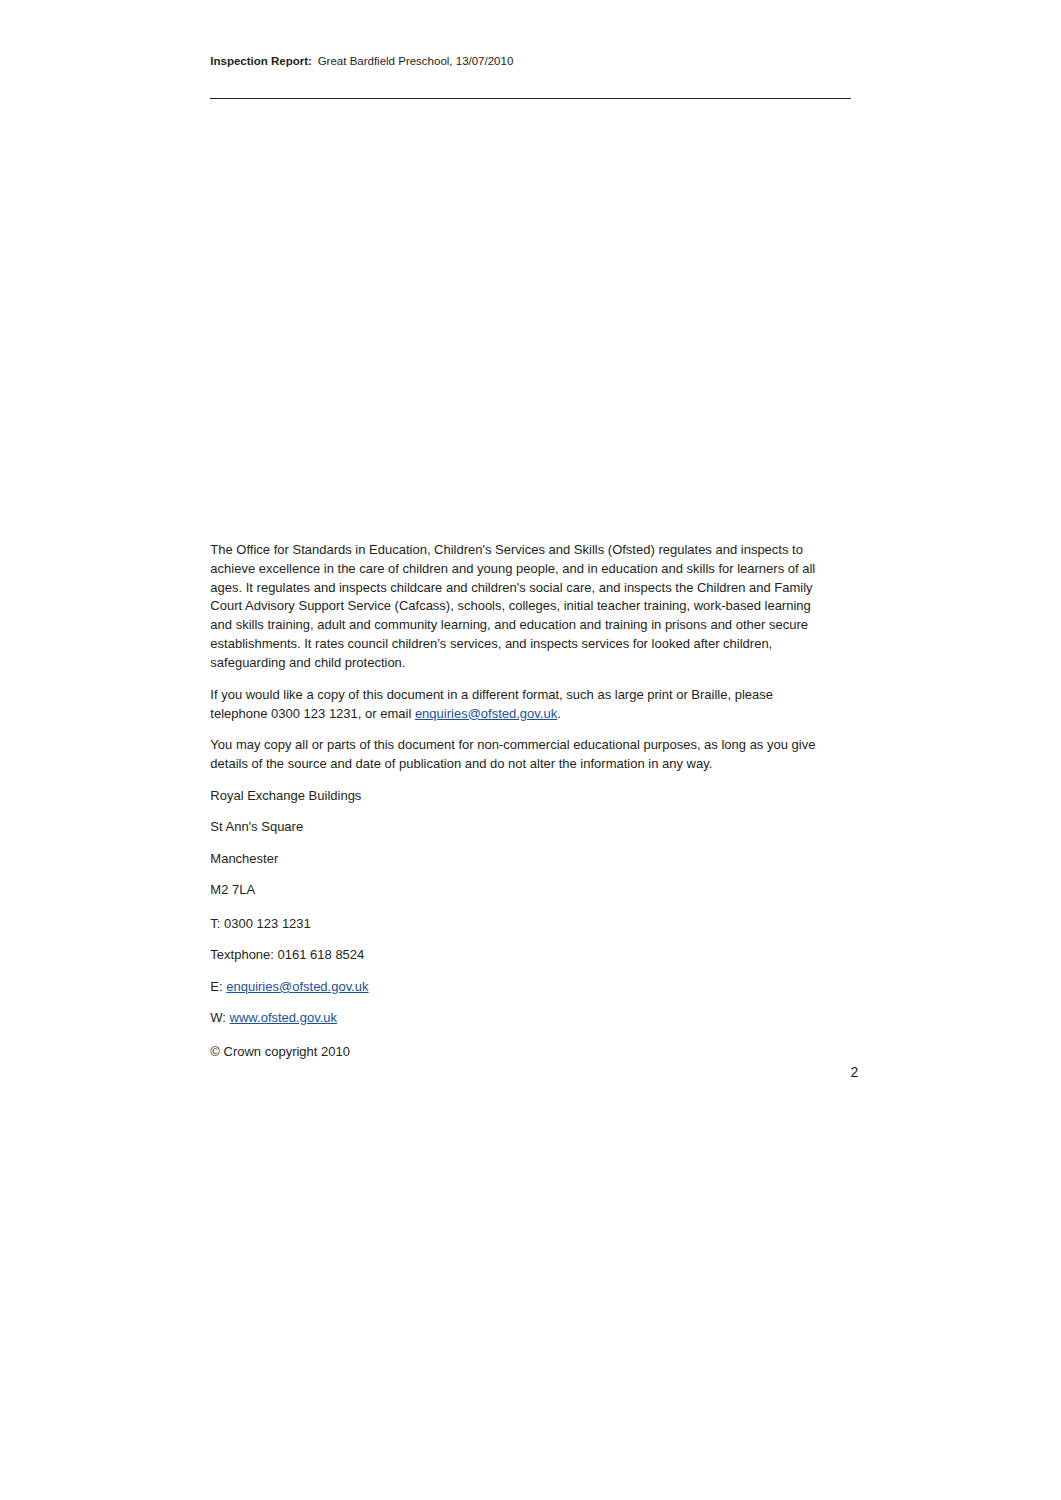Inspection Report: Great Bardfield Preschool, 13/07/2010
The Office for Standards in Education, Children's Services and Skills (Ofsted) regulates and inspects to achieve excellence in the care of children and young people, and in education and skills for learners of all ages. It regulates and inspects childcare and children's social care, and inspects the Children and Family Court Advisory Support Service (Cafcass), schools, colleges, initial teacher training, work-based learning and skills training, adult and community learning, and education and training in prisons and other secure establishments. It rates council children’s services, and inspects services for looked after children, safeguarding and child protection.
If you would like a copy of this document in a different format, such as large print or Braille, please telephone 0300 123 1231, or email enquiries@ofsted.gov.uk.
You may copy all or parts of this document for non-commercial educational purposes, as long as you give details of the source and date of publication and do not alter the information in any way.
Royal Exchange Buildings
St Ann's Square
Manchester
M2 7LA
T: 0300 123 1231
Textphone: 0161 618 8524
E: enquiries@ofsted.gov.uk
W: www.ofsted.gov.uk
© Crown copyright 2010
2